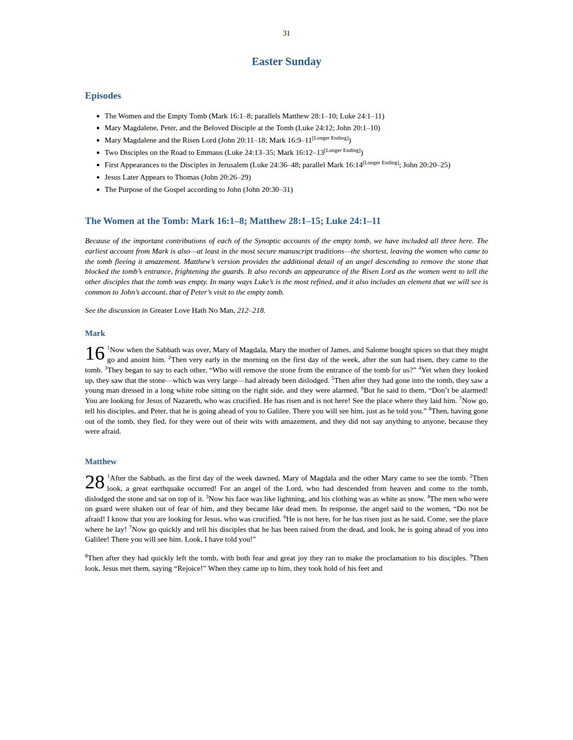31
Easter Sunday
Episodes
The Women and the Empty Tomb (Mark 16:1–8; parallels Matthew 28:1–10; Luke 24:1–11)
Mary Magdalene, Peter, and the Beloved Disciple at the Tomb (Luke 24:12; John 20:1–10)
Mary Magdalene and the Risen Lord (John 20:11–18; Mark 16:9–11[Longer Ending])
Two Disciples on the Road to Emmaus (Luke 24:13–35; Mark 16:12–13[Longer Ending])
First Appearances to the Disciples in Jerusalem (Luke 24:36–48; parallel Mark 16:14[Longer Ending]; John 20:20–25)
Jesus Later Appears to Thomas (John 20:26–29)
The Purpose of the Gospel according to John (John 20:30–31)
The Women at the Tomb: Mark 16:1–8; Matthew 28:1–15; Luke 24:1–11
Because of the important contributions of each of the Synoptic accounts of the empty tomb, we have included all three here. The earliest account from Mark is also—at least in the most secure manuscript traditions—the shortest, leaving the women who came to the tomb fleeing it amazement. Matthew’s version provides the additional detail of an angel descending to remove the stone that blocked the tomb’s entrance, frightening the guards. It also records an appearance of the Risen Lord as the women went to tell the other disciples that the tomb was empty. In many ways Luke’s is the most refined, and it also includes an element that we will see is common to John’s account, that of Peter’s visit to the empty tomb.
See the discussion in Greater Love Hath No Man, 212–218.
Mark
161 Now when the Sabbath was over, Mary of Magdala, Mary the mother of James, and Salome bought spices so that they might go and anoint him. 2 Then very early in the morning on the first day of the week, after the sun had risen, they came to the tomb. 3 They began to say to each other, “Who will remove the stone from the entrance of the tomb for us?” 4 Yet when they looked up, they saw that the stone—which was very large—had already been dislodged. 5 Then after they had gone into the tomb, they saw a young man dressed in a long white robe sitting on the right side, and they were alarmed. 6 But he said to them, “Don’t be alarmed! You are looking for Jesus of Nazareth, who was crucified. He has risen and is not here! See the place where they laid him. 7 Now go, tell his disciples, and Peter, that he is going ahead of you to Galilee. There you will see him, just as he told you.” 8 Then, having gone out of the tomb, they fled, for they were out of their wits with amazement, and they did not say anything to anyone, because they were afraid.
Matthew
281 After the Sabbath, as the first day of the week dawned, Mary of Magdala and the other Mary came to see the tomb. 2 Then look, a great earthquake occurred! For an angel of the Lord, who had descended from heaven and come to the tomb, dislodged the stone and sat on top of it. 3 Now his face was like lightning, and his clothing was as white as snow. 4 The men who were on guard were shaken out of fear of him, and they became like dead men. In response, the angel said to the women, “Do not be afraid! I know that you are looking for Jesus, who was crucified. 6 He is not here, for he has risen just as he said. Come, see the place where he lay! 7 Now go quickly and tell his disciples that he has been raised from the dead, and look, he is going ahead of you into Galilee! There you will see him. Look, I have told you!”
8 Then after they had quickly left the tomb, with both fear and great joy they ran to make the proclamation to his disciples. 9 Then look, Jesus met them, saying “Rejoice!” When they came up to him, they took hold of his feet and